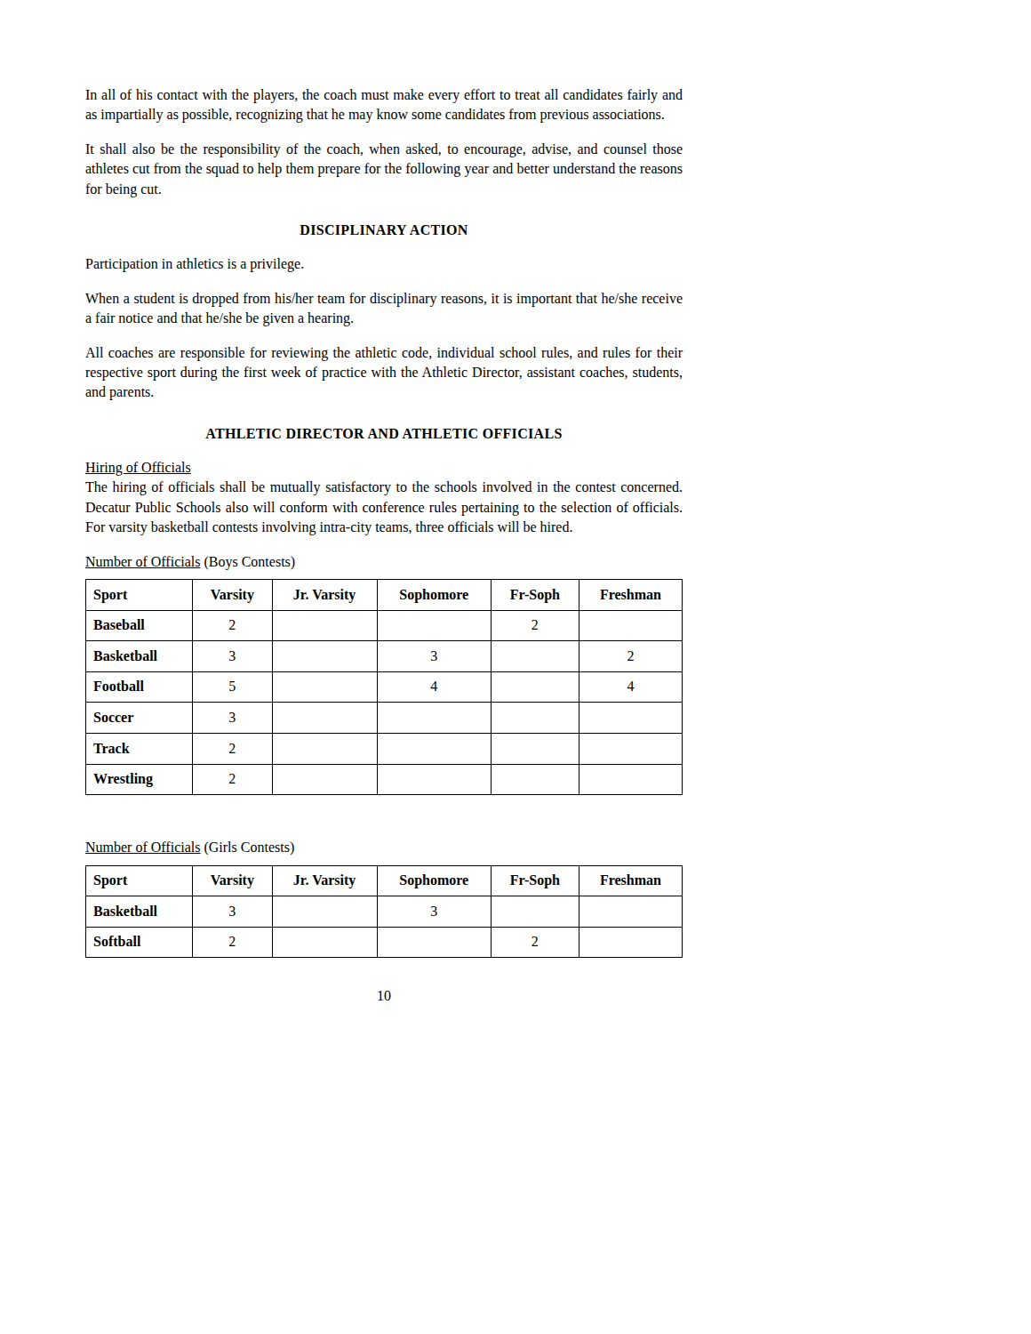In all of his contact with the players, the coach must make every effort to treat all candidates fairly and as impartially as possible, recognizing that he may know some candidates from previous associations.
It shall also be the responsibility of the coach, when asked, to encourage, advise, and counsel those athletes cut from the squad to help them prepare for the following year and better understand the reasons for being cut.
DISCIPLINARY ACTION
Participation in athletics is a privilege.
When a student is dropped from his/her team for disciplinary reasons, it is important that he/she receive a fair notice and that he/she be given a hearing.
All coaches are responsible for reviewing the athletic code, individual school rules, and rules for their respective sport during the first week of practice with the Athletic Director, assistant coaches, students, and parents.
ATHLETIC DIRECTOR AND ATHLETIC OFFICIALS
Hiring of Officials
The hiring of officials shall be mutually satisfactory to the schools involved in the contest concerned. Decatur Public Schools also will conform with conference rules pertaining to the selection of officials. For varsity basketball contests involving intra-city teams, three officials will be hired.
Number of Officials (Boys Contests)
| Sport | Varsity | Jr. Varsity | Sophomore | Fr-Soph | Freshman |
| --- | --- | --- | --- | --- | --- |
| Baseball | 2 | | | 2 | |
| Basketball | 3 | | 3 | | 2 |
| Football | 5 | | 4 | | 4 |
| Soccer | 3 | | | | |
| Track | 2 | | | | |
| Wrestling | 2 | | | | |
Number of Officials (Girls Contests)
| Sport | Varsity | Jr. Varsity | Sophomore | Fr-Soph | Freshman |
| --- | --- | --- | --- | --- | --- |
| Basketball | 3 | | 3 | | |
| Softball | 2 | | | 2 | |
10